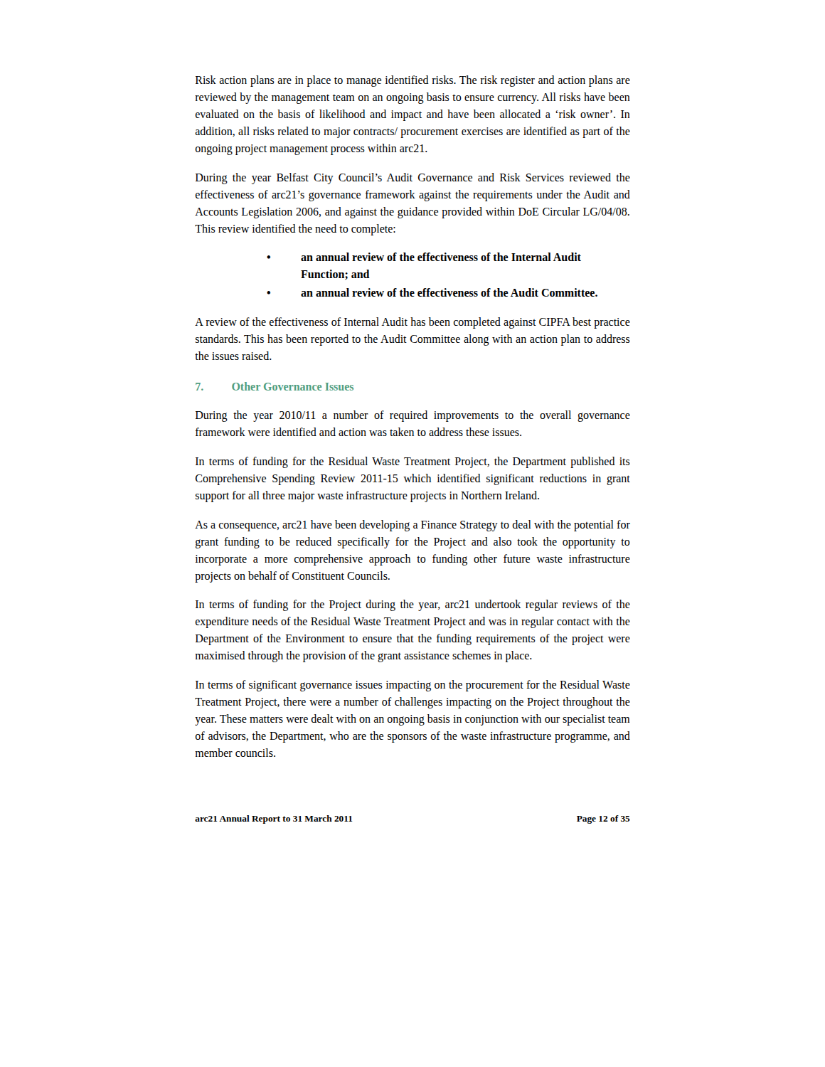Risk action plans are in place to manage identified risks. The risk register and action plans are reviewed by the management team on an ongoing basis to ensure currency. All risks have been evaluated on the basis of likelihood and impact and have been allocated a ‘risk owner’. In addition, all risks related to major contracts/ procurement exercises are identified as part of the ongoing project management process within arc21.
During the year Belfast City Council’s Audit Governance and Risk Services reviewed the effectiveness of arc21’s governance framework against the requirements under the Audit and Accounts Legislation 2006, and against the guidance provided within DoE Circular LG/04/08. This review identified the need to complete:
an annual review of the effectiveness of the Internal Audit Function; and
an annual review of the effectiveness of the Audit Committee.
A review of the effectiveness of Internal Audit has been completed against CIPFA best practice standards. This has been reported to the Audit Committee along with an action plan to address the issues raised.
7. Other Governance Issues
During the year 2010/11 a number of required improvements to the overall governance framework were identified and action was taken to address these issues.
In terms of funding for the Residual Waste Treatment Project, the Department published its Comprehensive Spending Review 2011-15 which identified significant reductions in grant support for all three major waste infrastructure projects in Northern Ireland.
As a consequence, arc21 have been developing a Finance Strategy to deal with the potential for grant funding to be reduced specifically for the Project and also took the opportunity to incorporate a more comprehensive approach to funding other future waste infrastructure projects on behalf of Constituent Councils.
In terms of funding for the Project during the year, arc21 undertook regular reviews of the expenditure needs of the Residual Waste Treatment Project and was in regular contact with the Department of the Environment to ensure that the funding requirements of the project were maximised through the provision of the grant assistance schemes in place.
In terms of significant governance issues impacting on the procurement for the Residual Waste Treatment Project, there were a number of challenges impacting on the Project throughout the year. These matters were dealt with on an ongoing basis in conjunction with our specialist team of advisors, the Department, who are the sponsors of the waste infrastructure programme, and member councils.
arc21 Annual Report to 31 March 2011 Page 12 of 35